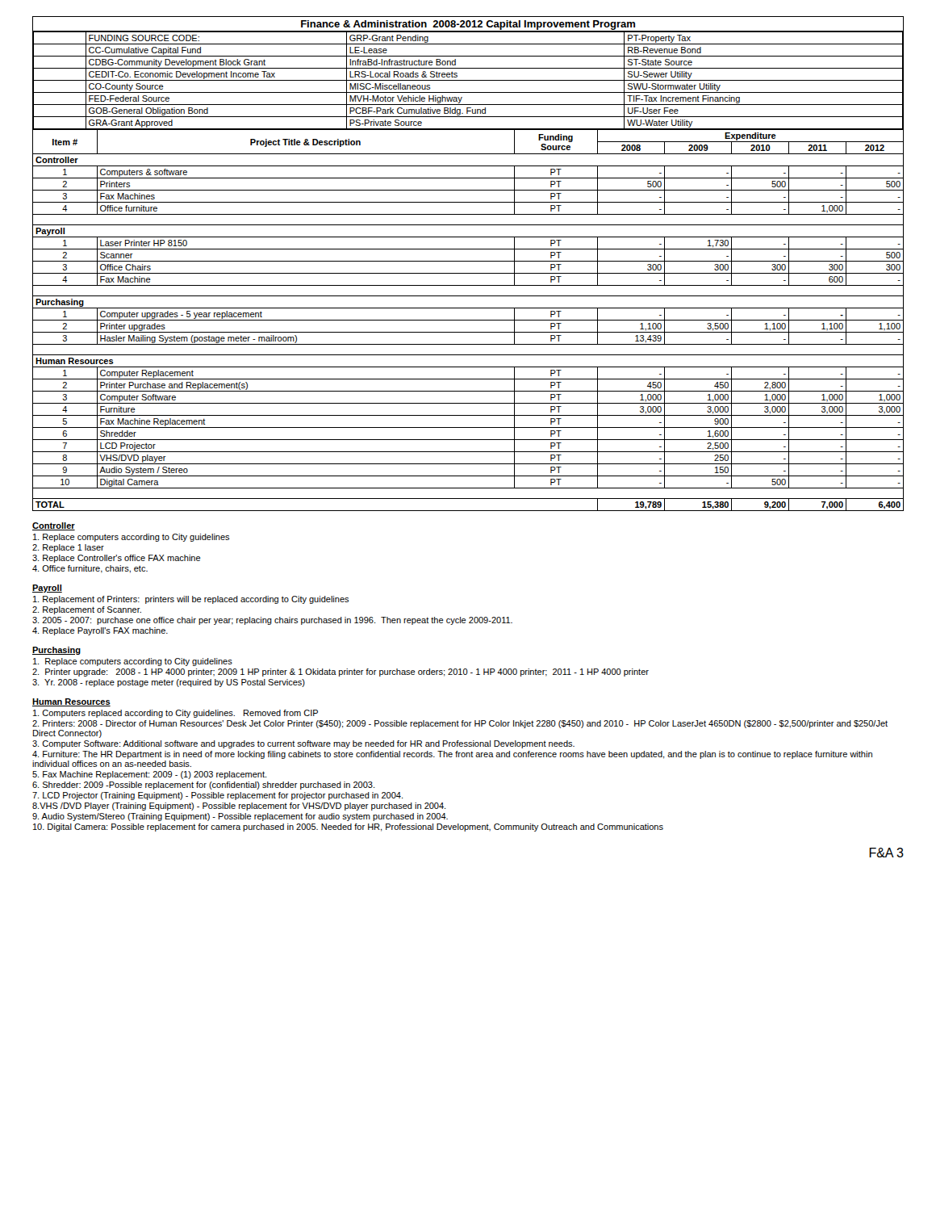| Finance & Administration 2008-2012 Capital Improvement Program |
| / / FUNDING SOURCE CODE: / GRP-Grant Pending / PT-Property Tax / / / CC-Cumulative Capital Fund / LE-Lease / RB-Revenue Bond / / / CDBG-Community Development Block Grant / InfraBd-Infrastructure Bond / ST-State Source / / / CEDIT-Co. Economic Development Income Tax / LRS-Local Roads & Streets / SU-Sewer Utility / / / CO-County Source / MISC-Miscellaneous / SWU-Stormwater Utility / / / FED-Federal Source / MVH-Motor Vehicle Highway / TIF-Tax Increment Financing / / / GOB-General Obligation Bond / PCBF-Park Cumulative Bldg. Fund / UF-User Fee / / / GRA-Grant Approved / PS-Private Source / WU-Water Utility / |
| Item # | Project Title & Description | Funding Source | Expenditure |
| 2008 | 2009 | 2010 | 2011 | 2012 |
| Controller |
| 1 | Computers & software | PT | - | - | - | - | - |
| 2 | Printers | PT | 500 | - | 500 | - | 500 |
| 3 | Fax Machines | PT | - | - | - | - | - |
| 4 | Office furniture | PT | - | - | - | 1,000 | - |
| Payroll |
| 1 | Laser Printer HP 8150 | PT | - | 1,730 | - | - | - |
| 2 | Scanner | PT | - | - | - | - | 500 |
| 3 | Office Chairs | PT | 300 | 300 | 300 | 300 | 300 |
| 4 | Fax Machine | PT | - | - | - | 600 | - |
| Purchasing |
| 1 | Computer upgrades - 5 year replacement | PT | - | - | - | - | - |
| 2 | Printer upgrades | PT | 1,100 | 3,500 | 1,100 | 1,100 | 1,100 |
| 3 | Hasler Mailing System (postage meter - mailroom) | PT | 13,439 | - | - | - | - |
| Human Resources |
| 1 | Computer Replacement | PT | - | - | - | - | - |
| 2 | Printer Purchase and Replacement(s) | PT | 450 | 450 | 2,800 | - | - |
| 3 | Computer Software | PT | 1,000 | 1,000 | 1,000 | 1,000 | 1,000 |
| 4 | Furniture | PT | 3,000 | 3,000 | 3,000 | 3,000 | 3,000 |
| 5 | Fax Machine Replacement | PT | - | 900 | - | - | - |
| 6 | Shredder | PT | - | 1,600 | - | - | - |
| 7 | LCD Projector | PT | - | 2,500 | - | - | - |
| 8 | VHS/DVD player | PT | - | 250 | - | - | - |
| 9 | Audio System / Stereo | PT | - | 150 | - | - | - |
| 10 | Digital Camera | PT | - | - | 500 | - | - |
| TOTAL | 19,789 | 15,380 | 9,200 | 7,000 | 6,400 |
Controller
1. Replace computers according to City guidelines
2. Replace 1 laser
3. Replace Controller's office FAX machine
4. Office furniture, chairs, etc.
Payroll
1. Replacement of Printers: printers will be replaced according to City guidelines
2. Replacement of Scanner.
3. 2005 - 2007: purchase one office chair per year; replacing chairs purchased in 1996. Then repeat the cycle 2009-2011.
4. Replace Payroll's FAX machine.
Purchasing
1. Replace computers according to City guidelines
2. Printer upgrade: 2008 - 1 HP 4000 printer; 2009 1 HP printer & 1 Okidata printer for purchase orders; 2010 - 1 HP 4000 printer; 2011 - 1 HP 4000 printer
3. Yr. 2008 - replace postage meter (required by US Postal Services)
Human Resources
1. Computers replaced according to City guidelines. Removed from CIP
2. Printers: 2008 - Director of Human Resources' Desk Jet Color Printer ($450); 2009 - Possible replacement for HP Color Inkjet 2280 ($450) and 2010 - HP Color LaserJet 4650DN ($2800 - $2,500/printer and $250/Jet Direct Connector)
3. Computer Software: Additional software and upgrades to current software may be needed for HR and Professional Development needs.
4. Furniture: The HR Department is in need of more locking filing cabinets to store confidential records. The front area and conference rooms have been updated, and the plan is to continue to replace furniture within individual offices on an as-needed basis.
5. Fax Machine Replacement: 2009 - (1) 2003 replacement.
6. Shredder: 2009 -Possible replacement for (confidential) shredder purchased in 2003.
7. LCD Projector (Training Equipment) - Possible replacement for projector purchased in 2004.
8.VHS /DVD Player (Training Equipment) - Possible replacement for VHS/DVD player purchased in 2004.
9. Audio System/Stereo (Training Equipment) - Possible replacement for audio system purchased in 2004.
10. Digital Camera: Possible replacement for camera purchased in 2005. Needed for HR, Professional Development, Community Outreach and Communications
F&A 3